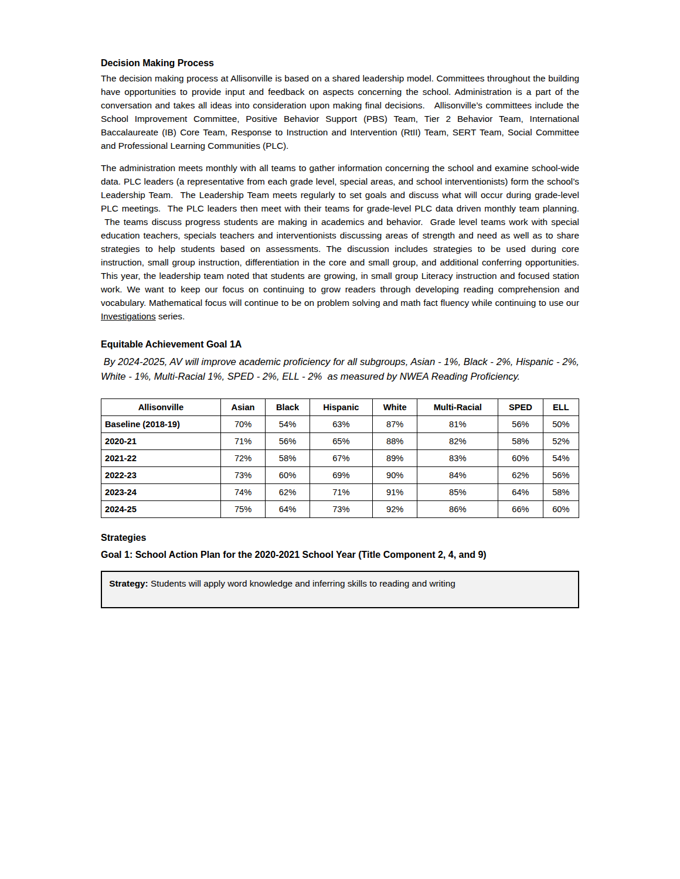Decision Making Process
The decision making process at Allisonville is based on a shared leadership model. Committees throughout the building have opportunities to provide input and feedback on aspects concerning the school. Administration is a part of the conversation and takes all ideas into consideration upon making final decisions. Allisonville’s committees include the School Improvement Committee, Positive Behavior Support (PBS) Team, Tier 2 Behavior Team, International Baccalaureate (IB) Core Team, Response to Instruction and Intervention (RtII) Team, SERT Team, Social Committee and Professional Learning Communities (PLC).
The administration meets monthly with all teams to gather information concerning the school and examine school-wide data. PLC leaders (a representative from each grade level, special areas, and school interventionists) form the school’s Leadership Team. The Leadership Team meets regularly to set goals and discuss what will occur during grade-level PLC meetings. The PLC leaders then meet with their teams for grade-level PLC data driven monthly team planning. The teams discuss progress students are making in academics and behavior. Grade level teams work with special education teachers, specials teachers and interventionists discussing areas of strength and need as well as to share strategies to help students based on assessments. The discussion includes strategies to be used during core instruction, small group instruction, differentiation in the core and small group, and additional conferring opportunities. This year, the leadership team noted that students are growing, in small group Literacy instruction and focused station work. We want to keep our focus on continuing to grow readers through developing reading comprehension and vocabulary. Mathematical focus will continue to be on problem solving and math fact fluency while continuing to use our Investigations series.
Equitable Achievement Goal 1A
By 2024-2025, AV will improve academic proficiency for all subgroups, Asian - 1%, Black - 2%, Hispanic - 2%, White - 1%, Multi-Racial 1%, SPED - 2%, ELL - 2% as measured by NWEA Reading Proficiency.
| Allisonville | Asian | Black | Hispanic | White | Multi-Racial | SPED | ELL |
| --- | --- | --- | --- | --- | --- | --- | --- |
| Baseline (2018-19) | 70% | 54% | 63% | 87% | 81% | 56% | 50% |
| 2020-21 | 71% | 56% | 65% | 88% | 82% | 58% | 52% |
| 2021-22 | 72% | 58% | 67% | 89% | 83% | 60% | 54% |
| 2022-23 | 73% | 60% | 69% | 90% | 84% | 62% | 56% |
| 2023-24 | 74% | 62% | 71% | 91% | 85% | 64% | 58% |
| 2024-25 | 75% | 64% | 73% | 92% | 86% | 66% | 60% |
Strategies
Goal 1: School Action Plan for the 2020-2021 School Year (Title Component 2, 4, and 9)
Strategy: Students will apply word knowledge and inferring skills to reading and writing